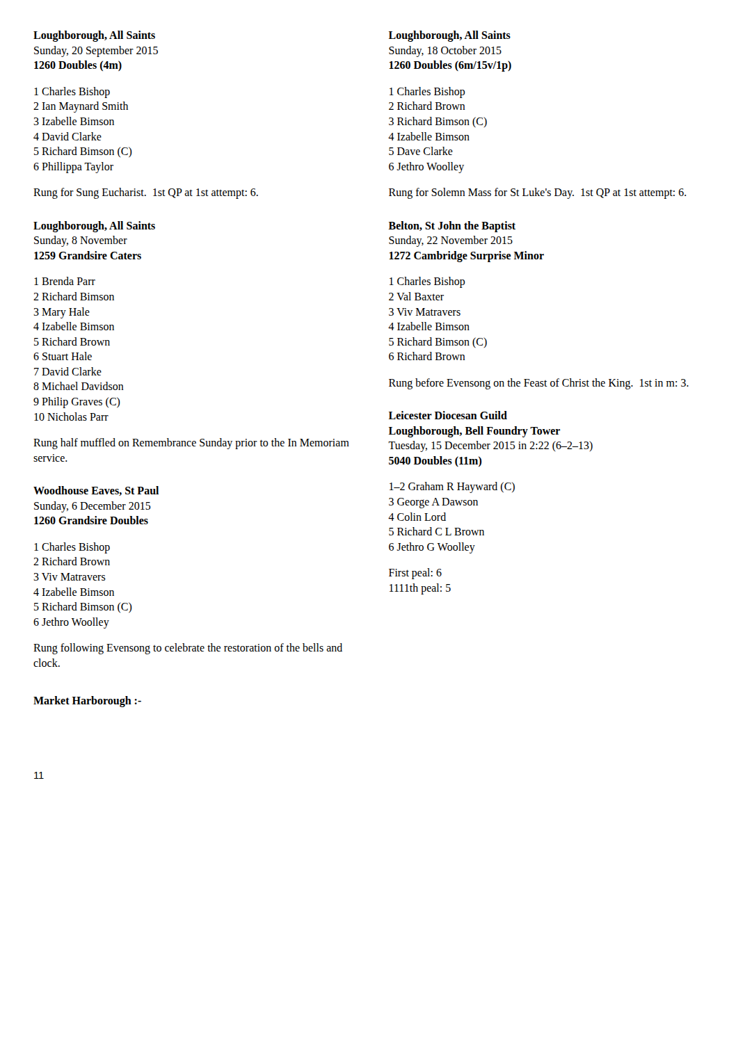Loughborough, All Saints
Sunday, 20 September 2015
1260 Doubles (4m)
1 Charles Bishop
2 Ian Maynard Smith
3 Izabelle Bimson
4 David Clarke
5 Richard Bimson (C)
6 Phillippa Taylor
Rung for Sung Eucharist. 1st QP at 1st attempt: 6.
Loughborough, All Saints
Sunday, 8 November
1259 Grandsire Caters
1 Brenda Parr
2 Richard Bimson
3 Mary Hale
4 Izabelle Bimson
5 Richard Brown
6 Stuart Hale
7 David Clarke
8 Michael Davidson
9 Philip Graves (C)
10 Nicholas Parr
Rung half muffled on Remembrance Sunday prior to the In Memoriam service.
Woodhouse Eaves, St Paul
Sunday, 6 December 2015
1260 Grandsire Doubles
1 Charles Bishop
2 Richard Brown
3 Viv Matravers
4 Izabelle Bimson
5 Richard Bimson (C)
6 Jethro Woolley
Rung following Evensong to celebrate the restoration of the bells and clock.
Market Harborough :-
Loughborough, All Saints
Sunday, 18 October 2015
1260 Doubles (6m/15v/1p)
1 Charles Bishop
2 Richard Brown
3 Richard Bimson (C)
4 Izabelle Bimson
5 Dave Clarke
6 Jethro Woolley
Rung for Solemn Mass for St Luke's Day. 1st QP at 1st attempt: 6.
Belton, St John the Baptist
Sunday, 22 November 2015
1272 Cambridge Surprise Minor
1 Charles Bishop
2 Val Baxter
3 Viv Matravers
4 Izabelle Bimson
5 Richard Bimson (C)
6 Richard Brown
Rung before Evensong on the Feast of Christ the King. 1st in m: 3.
Leicester Diocesan Guild
Loughborough, Bell Foundry Tower
Tuesday, 15 December 2015 in 2:22 (6–2–13)
5040 Doubles (11m)
1–2 Graham R Hayward (C)
3 George A Dawson
4 Colin Lord
5 Richard C L Brown
6 Jethro G Woolley
First peal: 6
1111th peal: 5
11